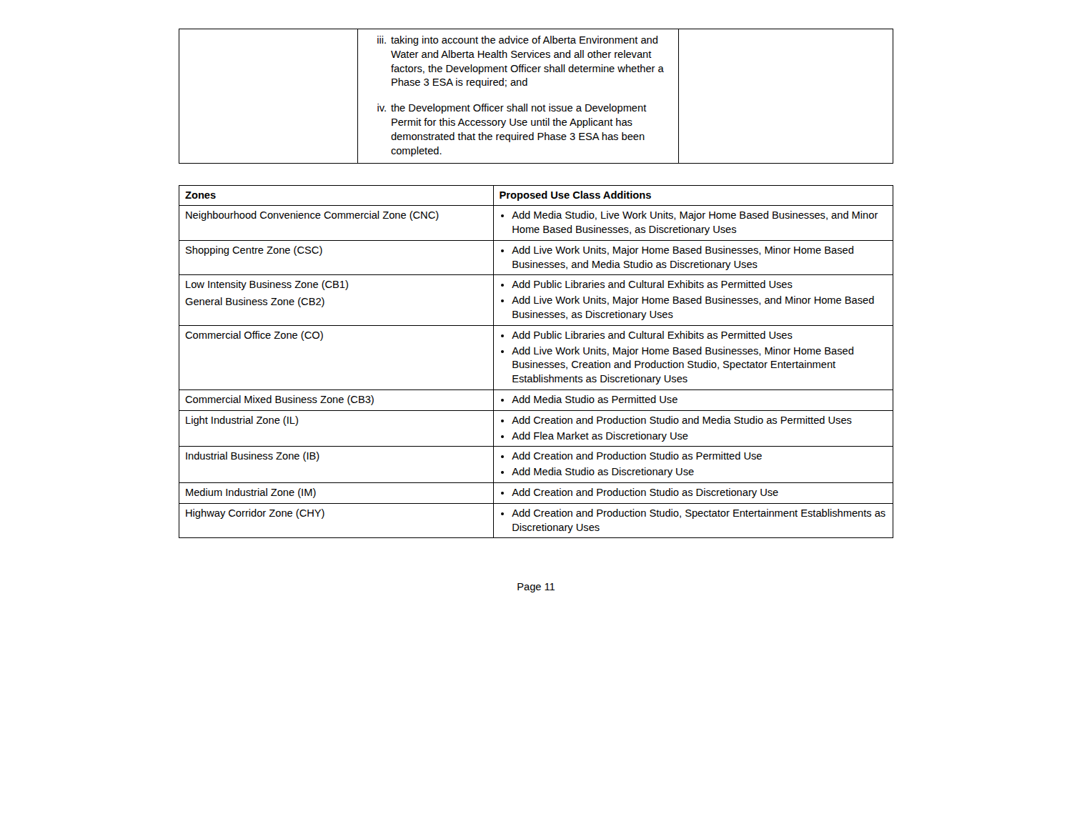| | iii. taking into account the advice of Alberta Environment and Water and Alberta Health Services and all other relevant factors, the Development Officer shall determine whether a Phase 3 ESA is required; and iv. the Development Officer shall not issue a Development Permit for this Accessory Use until the Applicant has demonstrated that the required Phase 3 ESA has been completed. | |
| Zones | Proposed Use Class Additions |
| --- | --- |
| Neighbourhood Convenience Commercial Zone (CNC) | Add Media Studio, Live Work Units, Major Home Based Businesses, and Minor Home Based Businesses, as Discretionary Uses |
| Shopping Centre Zone (CSC) | Add Live Work Units, Major Home Based Businesses, Minor Home Based Businesses, and Media Studio as Discretionary Uses |
| Low Intensity Business Zone (CB1) General Business Zone (CB2) | Add Public Libraries and Cultural Exhibits as Permitted Uses Add Live Work Units, Major Home Based Businesses, and Minor Home Based Businesses, as Discretionary Uses |
| Commercial Office Zone (CO) | Add Public Libraries and Cultural Exhibits as Permitted Uses Add Live Work Units, Major Home Based Businesses, Minor Home Based Businesses, Creation and Production Studio, Spectator Entertainment Establishments as Discretionary Uses |
| Commercial Mixed Business Zone (CB3) | Add Media Studio as Permitted Use |
| Light Industrial Zone (IL) | Add Creation and Production Studio and Media Studio as Permitted Uses Add Flea Market as Discretionary Use |
| Industrial Business Zone (IB) | Add Creation and Production Studio as Permitted Use Add Media Studio as Discretionary Use |
| Medium Industrial Zone (IM) | Add Creation and Production Studio as Discretionary Use |
| Highway Corridor Zone (CHY) | Add Creation and Production Studio, Spectator Entertainment Establishments as Discretionary Uses |
Page 11